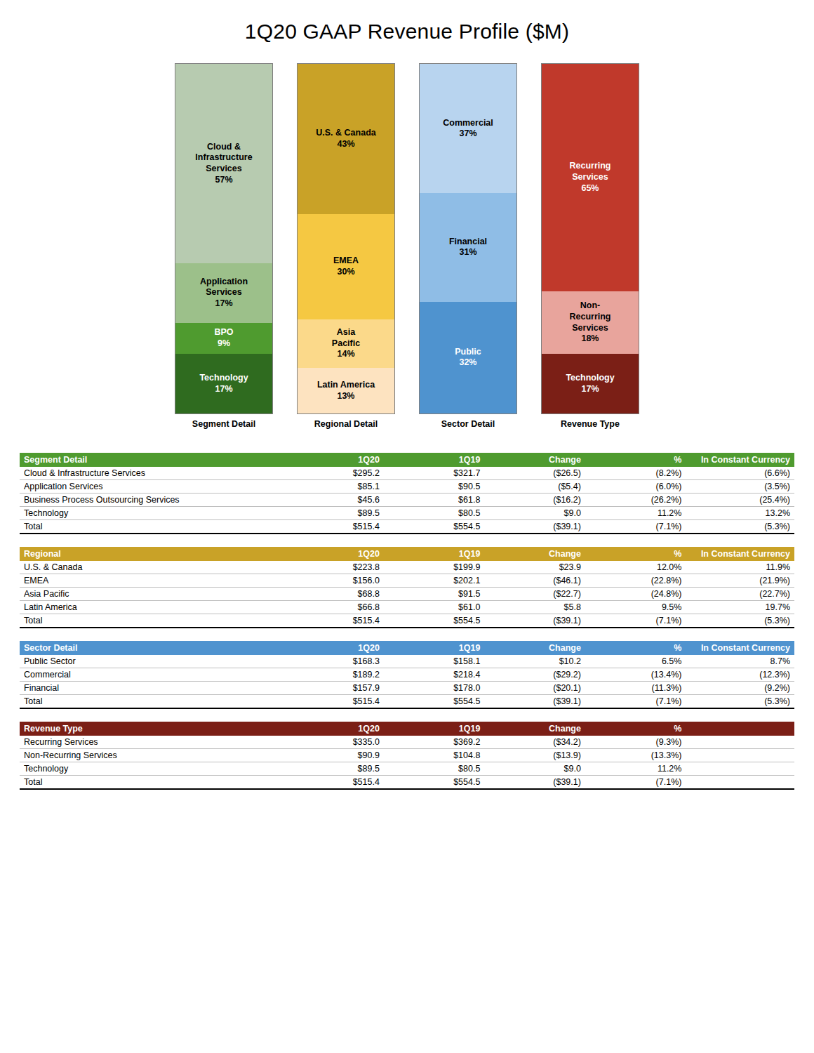1Q20 GAAP Revenue Profile ($M)
Cloud &
Infrastructure
Services
57%
Application
Services
17%
BPO
9%
Technology
17%
Segment Detail
U.S. & Canada
43%
EMEA
30%
Asia
Pacific
14%
Latin America
13%
Regional Detail
Commercial
37%
Financial
31%
Public
32%
Sector Detail
Recurring
Services
65%
Non-
Recurring
Services
18%
Technology
17%
Revenue Type
| Segment Detail | 1Q20 | 1Q19 | Change | % | In Constant Currency |
| --- | --- | --- | --- | --- | --- |
| Cloud & Infrastructure Services | $295.2 | $321.7 | ($26.5) | (8.2%) | (6.6%) |
| Application Services | $85.1 | $90.5 | ($5.4) | (6.0%) | (3.5%) |
| Business Process Outsourcing Services | $45.6 | $61.8 | ($16.2) | (26.2%) | (25.4%) |
| Technology | $89.5 | $80.5 | $9.0 | 11.2% | 13.2% |
| Total | $515.4 | $554.5 | ($39.1) | (7.1%) | (5.3%) |
| Regional | 1Q20 | 1Q19 | Change | % | In Constant Currency |
| --- | --- | --- | --- | --- | --- |
| U.S. & Canada | $223.8 | $199.9 | $23.9 | 12.0% | 11.9% |
| EMEA | $156.0 | $202.1 | ($46.1) | (22.8%) | (21.9%) |
| Asia Pacific | $68.8 | $91.5 | ($22.7) | (24.8%) | (22.7%) |
| Latin America | $66.8 | $61.0 | $5.8 | 9.5% | 19.7% |
| Total | $515.4 | $554.5 | ($39.1) | (7.1%) | (5.3%) |
| Sector Detail | 1Q20 | 1Q19 | Change | % | In Constant Currency |
| --- | --- | --- | --- | --- | --- |
| Public Sector | $168.3 | $158.1 | $10.2 | 6.5% | 8.7% |
| Commercial | $189.2 | $218.4 | ($29.2) | (13.4%) | (12.3%) |
| Financial | $157.9 | $178.0 | ($20.1) | (11.3%) | (9.2%) |
| Total | $515.4 | $554.5 | ($39.1) | (7.1%) | (5.3%) |
| Revenue Type | 1Q20 | 1Q19 | Change | % | |
| --- | --- | --- | --- | --- | --- |
| Recurring Services | $335.0 | $369.2 | ($34.2) | (9.3%) | |
| Non-Recurring Services | $90.9 | $104.8 | ($13.9) | (13.3%) | |
| Technology | $89.5 | $80.5 | $9.0 | 11.2% | |
| Total | $515.4 | $554.5 | ($39.1) | (7.1%) | |